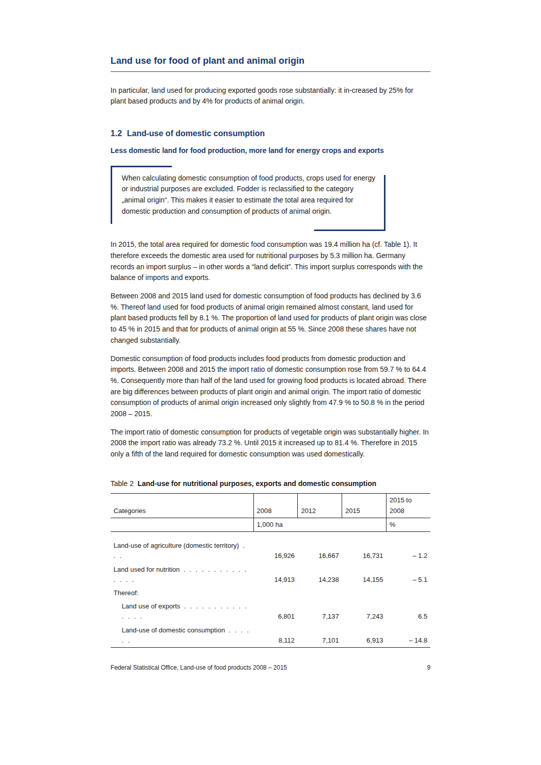Land use for food of plant and animal origin
In particular, land used for producing exported goods rose substantially: it in-creased by 25% for plant based products and by 4% for products of animal origin.
1.2 Land-use of domestic consumption
Less domestic land for food production, more land for energy crops and exports
When calculating domestic consumption of food products, crops used for energy or industrial purposes are excluded. Fodder is reclassified to the category „animal origin“. This makes it easier to estimate the total area required for domestic production and consumption of products of animal origin.
In 2015, the total area required for domestic food consumption was 19.4 million ha (cf. Table 1). It therefore exceeds the domestic area used for nutritional purposes by 5.3 million ha. Germany records an import surplus – in other words a “land deficit”. This import surplus corresponds with the balance of imports and exports.
Between 2008 and 2015 land used for domestic consumption of food products has declined by 3.6 %. Thereof land used for food products of animal origin remained almost constant, land used for plant based products fell by 8.1 %. The proportion of land used for products of plant origin was close to 45 % in 2015 and that for products of animal origin at 55 %. Since 2008 these shares have not changed substantially.
Domestic consumption of food products includes food products from domestic production and imports. Between 2008 and 2015 the import ratio of domestic consumption rose from 59.7 % to 64.4 %. Consequently more than half of the land used for growing food products is located abroad. There are big differences between products of plant origin and animal origin. The import ratio of domestic consumption of products of animal origin increased only slightly from 47.9 % to 50.8 % in the period 2008 – 2015.
The import ratio of domestic consumption for products of vegetable origin was substantially higher. In 2008 the import ratio was already 73.2 %. Until 2015 it increased up to 81.4 %. Therefore in 2015 only a fifth of the land required for domestic consumption was used domestically.
Table 2 Land-use for nutritional purposes, exports and domestic consumption
| Categories | 2008 | 2012 | 2015 | 2015 to 2008 |
| --- | --- | --- | --- | --- |
| | 1,000 ha | % |
| Land-use of agriculture (domestic territory) . . . | 16,926 | 16,667 | 16,731 | – 1.2 |
| Land used for nutrition . . . . . . . . . . . . . . . | 14,913 | 14,238 | 14,155 | – 5.1 |
| Thereof: | | | | |
| Land use of exports . . . . . . . . . . . . . . . | 6,801 | 7,137 | 7,243 | 6.5 |
| Land-use of domestic consumption . . . . . . | 8,112 | 7,101 | 6,913 | – 14.8 |
Federal Statistical Office, Land-use of food products 2008 – 2015 9